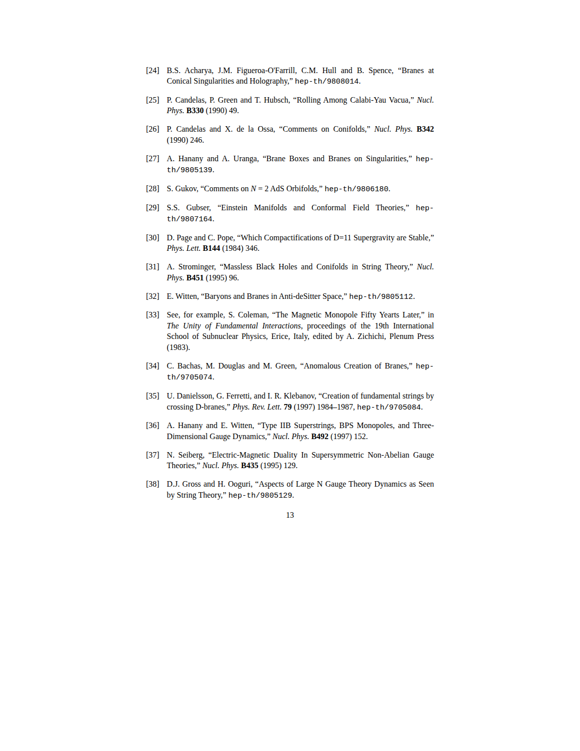[24] B.S. Acharya, J.M. Figueroa-O'Farrill, C.M. Hull and B. Spence, “Branes at Conical Singularities and Holography,” hep-th/9808014.
[25] P. Candelas, P. Green and T. Hubsch, “Rolling Among Calabi-Yau Vacua,” Nucl. Phys. B330 (1990) 49.
[26] P. Candelas and X. de la Ossa, “Comments on Conifolds,” Nucl. Phys. B342 (1990) 246.
[27] A. Hanany and A. Uranga, “Brane Boxes and Branes on Singularities,” hep-th/9805139.
[28] S. Gukov, “Comments on N = 2 AdS Orbifolds,” hep-th/9806180.
[29] S.S. Gubser, “Einstein Manifolds and Conformal Field Theories,” hep-th/9807164.
[30] D. Page and C. Pope, “Which Compactifications of D=11 Supergravity are Stable,” Phys. Lett. B144 (1984) 346.
[31] A. Strominger, “Massless Black Holes and Conifolds in String Theory,” Nucl. Phys. B451 (1995) 96.
[32] E. Witten, “Baryons and Branes in Anti-deSitter Space,” hep-th/9805112.
[33] See, for example, S. Coleman, “The Magnetic Monopole Fifty Yearts Later,” in The Unity of Fundamental Interactions, proceedings of the 19th International School of Subnuclear Physics, Erice, Italy, edited by A. Zichichi, Plenum Press (1983).
[34] C. Bachas, M. Douglas and M. Green, “Anomalous Creation of Branes,” hep-th/9705074.
[35] U. Danielsson, G. Ferretti, and I. R. Klebanov, “Creation of fundamental strings by crossing D-branes,” Phys. Rev. Lett. 79 (1997) 1984–1987, hep-th/9705084.
[36] A. Hanany and E. Witten, “Type IIB Superstrings, BPS Monopoles, and Three-Dimensional Gauge Dynamics,” Nucl. Phys. B492 (1997) 152.
[37] N. Seiberg, “Electric-Magnetic Duality In Supersymmetric Non-Abelian Gauge Theories,” Nucl. Phys. B435 (1995) 129.
[38] D.J. Gross and H. Ooguri, “Aspects of Large N Gauge Theory Dynamics as Seen by String Theory,” hep-th/9805129.
13